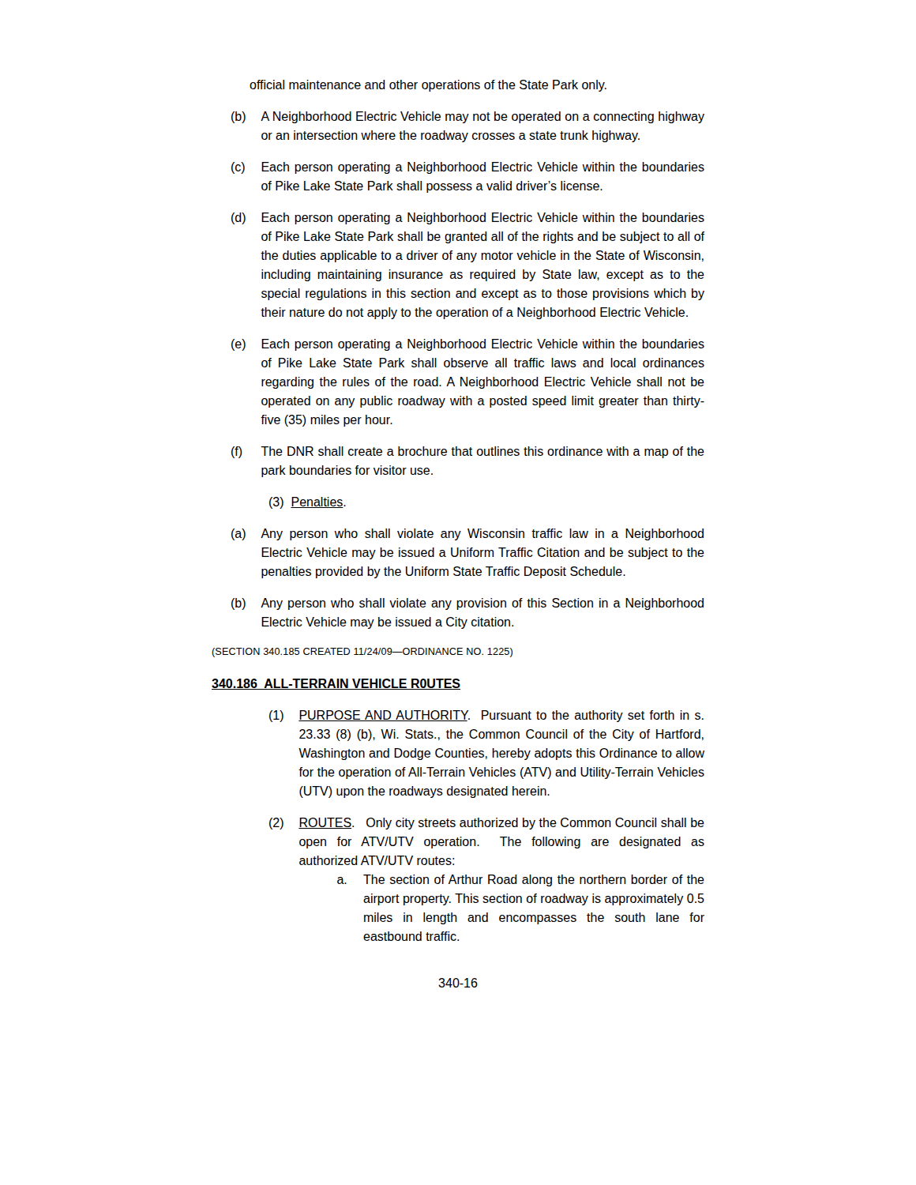official maintenance and other operations of the State Park only.
(b)
A Neighborhood Electric Vehicle may not be operated on a connecting highway or an intersection where the roadway crosses a state trunk highway.
(c)
Each person operating a Neighborhood Electric Vehicle within the boundaries of Pike Lake State Park shall possess a valid driver’s license.
(d)
Each person operating a Neighborhood Electric Vehicle within the boundaries of Pike Lake State Park shall be granted all of the rights and be subject to all of the duties applicable to a driver of any motor vehicle in the State of Wisconsin, including maintaining insurance as required by State law, except as to the special regulations in this section and except as to those provisions which by their nature do not apply to the operation of a Neighborhood Electric Vehicle.
(e)
Each person operating a Neighborhood Electric Vehicle within the boundaries of Pike Lake State Park shall observe all traffic laws and local ordinances regarding the rules of the road. A Neighborhood Electric Vehicle shall not be operated on any public roadway with a posted speed limit greater than thirty-five (35) miles per hour.
(f)
The DNR shall create a brochure that outlines this ordinance with a map of the park boundaries for visitor use.
(3) Penalties.
(a)
Any person who shall violate any Wisconsin traffic law in a Neighborhood Electric Vehicle may be issued a Uniform Traffic Citation and be subject to the penalties provided by the Uniform State Traffic Deposit Schedule.
(b)
Any person who shall violate any provision of this Section in a Neighborhood Electric Vehicle may be issued a City citation.
(SECTION 340.185 CREATED 11/24/09—ORDINANCE NO. 1225)
340.186 ALL-TERRAIN VEHICLE R0UTES
(1)
PURPOSE AND AUTHORITY. Pursuant to the authority set forth in s. 23.33 (8) (b), Wi. Stats., the Common Council of the City of Hartford, Washington and Dodge Counties, hereby adopts this Ordinance to allow for the operation of All-Terrain Vehicles (ATV) and Utility-Terrain Vehicles (UTV) upon the roadways designated herein.
(2)
ROUTES. Only city streets authorized by the Common Council shall be open for ATV/UTV operation. The following are designated as authorized ATV/UTV routes:
a.
The section of Arthur Road along the northern border of the airport property. This section of roadway is approximately 0.5 miles in length and encompasses the south lane for eastbound traffic.
340-16